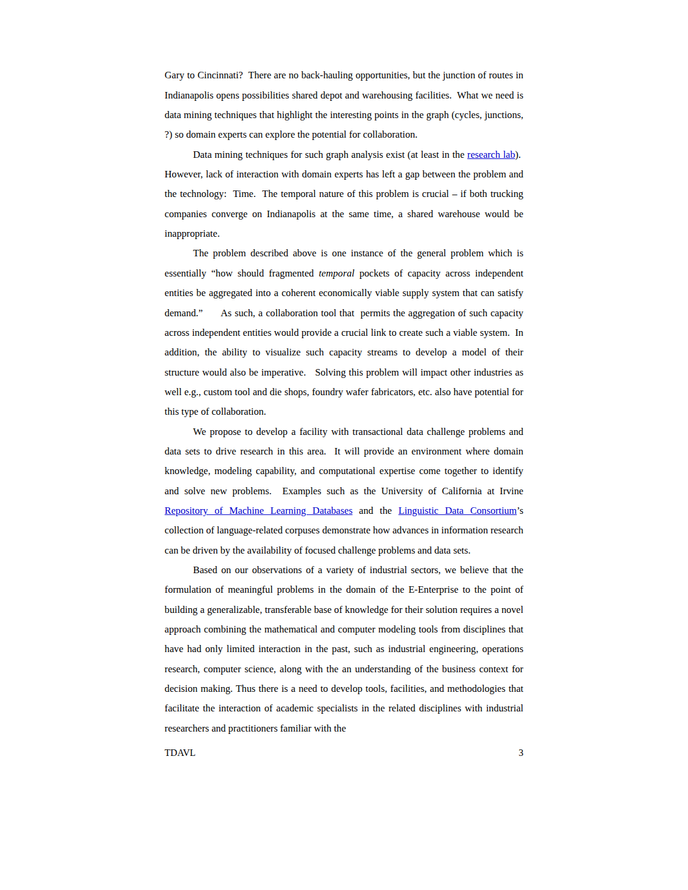Gary to Cincinnati? There are no back-hauling opportunities, but the junction of routes in Indianapolis opens possibilities shared depot and warehousing facilities. What we need is data mining techniques that highlight the interesting points in the graph (cycles, junctions, ?) so domain experts can explore the potential for collaboration.
Data mining techniques for such graph analysis exist (at least in the research lab). However, lack of interaction with domain experts has left a gap between the problem and the technology: Time. The temporal nature of this problem is crucial – if both trucking companies converge on Indianapolis at the same time, a shared warehouse would be inappropriate.
The problem described above is one instance of the general problem which is essentially “how should fragmented temporal pockets of capacity across independent entities be aggregated into a coherent economically viable supply system that can satisfy demand.” As such, a collaboration tool that permits the aggregation of such capacity across independent entities would provide a crucial link to create such a viable system. In addition, the ability to visualize such capacity streams to develop a model of their structure would also be imperative. Solving this problem will impact other industries as well e.g., custom tool and die shops, foundry wafer fabricators, etc. also have potential for this type of collaboration.
We propose to develop a facility with transactional data challenge problems and data sets to drive research in this area. It will provide an environment where domain knowledge, modeling capability, and computational expertise come together to identify and solve new problems. Examples such as the University of California at Irvine Repository of Machine Learning Databases and the Linguistic Data Consortium’s collection of language-related corpuses demonstrate how advances in information research can be driven by the availability of focused challenge problems and data sets.
Based on our observations of a variety of industrial sectors, we believe that the formulation of meaningful problems in the domain of the E-Enterprise to the point of building a generalizable, transferable base of knowledge for their solution requires a novel approach combining the mathematical and computer modeling tools from disciplines that have had only limited interaction in the past, such as industrial engineering, operations research, computer science, along with the an understanding of the business context for decision making. Thus there is a need to develop tools, facilities, and methodologies that facilitate the interaction of academic specialists in the related disciplines with industrial researchers and practitioners familiar with the
TDAVL 3